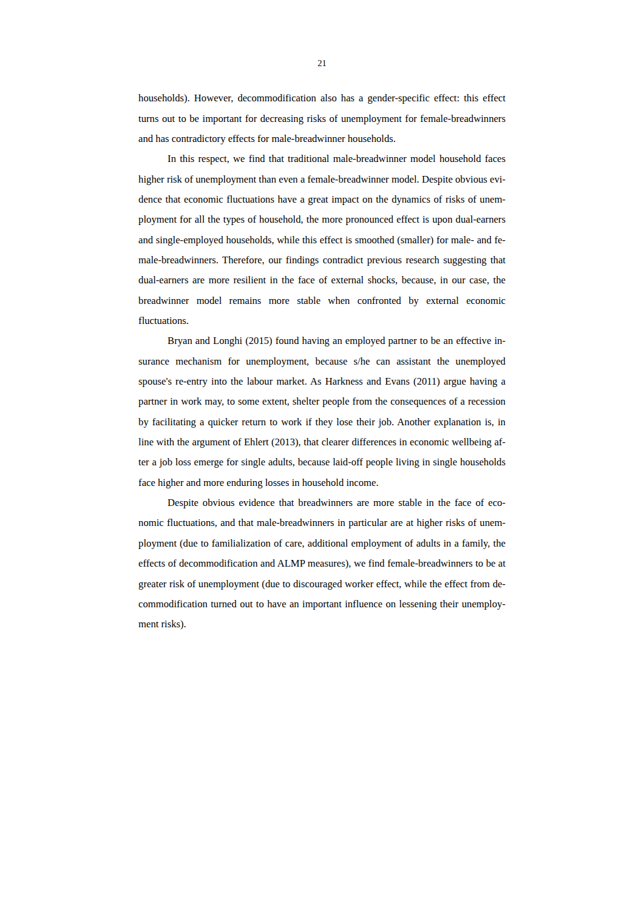21
households). However, decommodification also has a gender-specific effect: this effect turns out to be important for decreasing risks of unemployment for female-breadwinners and has contradictory effects for male-breadwinner households.
In this respect, we find that traditional male-breadwinner model household faces higher risk of unemployment than even a female-breadwinner model. Despite obvious evidence that economic fluctuations have a great impact on the dynamics of risks of unemployment for all the types of household, the more pronounced effect is upon dual-earners and single-employed households, while this effect is smoothed (smaller) for male- and female-breadwinners. Therefore, our findings contradict previous research suggesting that dual-earners are more resilient in the face of external shocks, because, in our case, the breadwinner model remains more stable when confronted by external economic fluctuations.
Bryan and Longhi (2015) found having an employed partner to be an effective insurance mechanism for unemployment, because s/he can assistant the unemployed spouse's re-entry into the labour market. As Harkness and Evans (2011) argue having a partner in work may, to some extent, shelter people from the consequences of a recession by facilitating a quicker return to work if they lose their job. Another explanation is, in line with the argument of Ehlert (2013), that clearer differences in economic wellbeing after a job loss emerge for single adults, because laid-off people living in single households face higher and more enduring losses in household income.
Despite obvious evidence that breadwinners are more stable in the face of economic fluctuations, and that male-breadwinners in particular are at higher risks of unemployment (due to familialization of care, additional employment of adults in a family, the effects of decommodification and ALMP measures), we find female-breadwinners to be at greater risk of unemployment (due to discouraged worker effect, while the effect from decommodification turned out to have an important influence on lessening their unemployment risks).